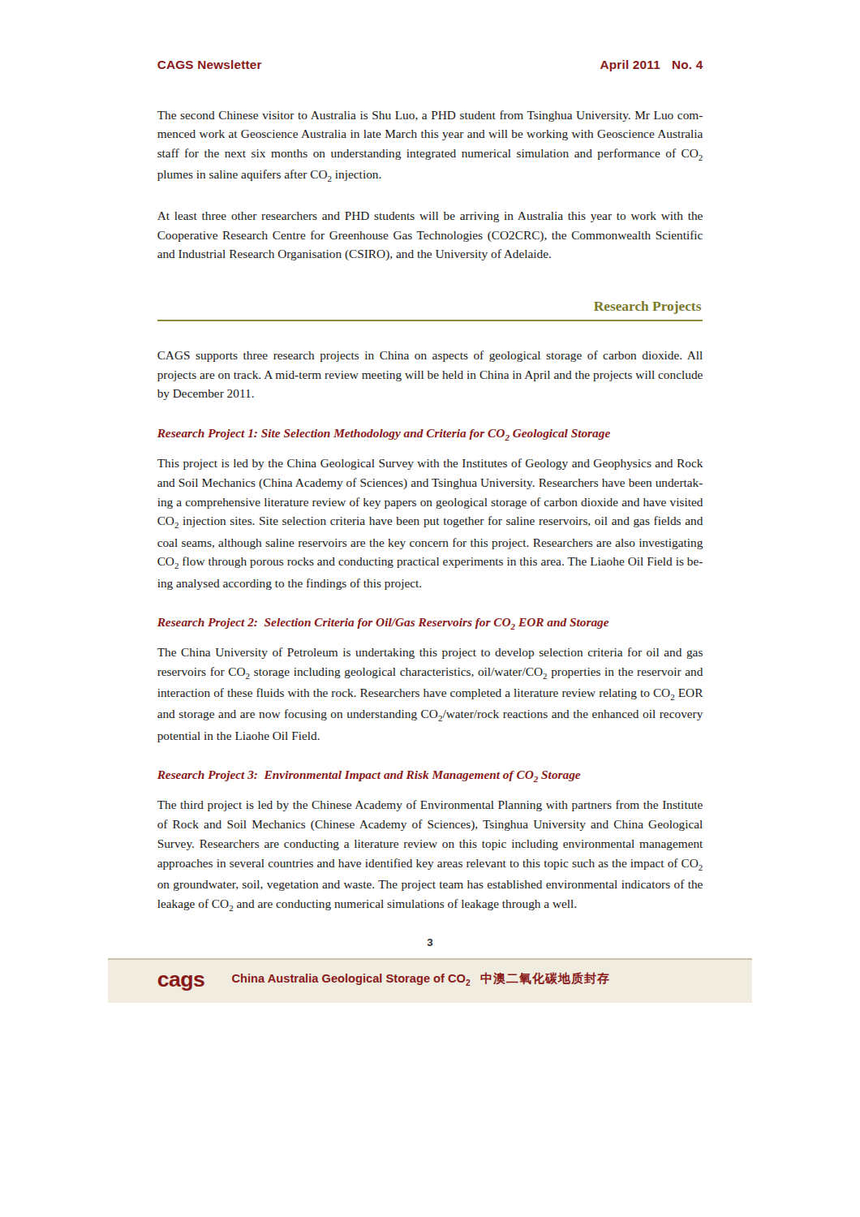CAGS Newsletter
April 2011 No. 4
The second Chinese visitor to Australia is Shu Luo, a PHD student from Tsinghua University. Mr Luo commenced work at Geoscience Australia in late March this year and will be working with Geoscience Australia staff for the next six months on understanding integrated numerical simulation and performance of CO2 plumes in saline aquifers after CO2 injection.
At least three other researchers and PHD students will be arriving in Australia this year to work with the Cooperative Research Centre for Greenhouse Gas Technologies (CO2CRC), the Commonwealth Scientific and Industrial Research Organisation (CSIRO), and the University of Adelaide.
Research Projects
CAGS supports three research projects in China on aspects of geological storage of carbon dioxide. All projects are on track. A mid-term review meeting will be held in China in April and the projects will conclude by December 2011.
Research Project 1: Site Selection Methodology and Criteria for CO2 Geological Storage
This project is led by the China Geological Survey with the Institutes of Geology and Geophysics and Rock and Soil Mechanics (China Academy of Sciences) and Tsinghua University. Researchers have been undertaking a comprehensive literature review of key papers on geological storage of carbon dioxide and have visited CO2 injection sites. Site selection criteria have been put together for saline reservoirs, oil and gas fields and coal seams, although saline reservoirs are the key concern for this project. Researchers are also investigating CO2 flow through porous rocks and conducting practical experiments in this area. The Liaohe Oil Field is being analysed according to the findings of this project.
Research Project 2: Selection Criteria for Oil/Gas Reservoirs for CO2 EOR and Storage
The China University of Petroleum is undertaking this project to develop selection criteria for oil and gas reservoirs for CO2 storage including geological characteristics, oil/water/CO2 properties in the reservoir and interaction of these fluids with the rock. Researchers have completed a literature review relating to CO2 EOR and storage and are now focusing on understanding CO2/water/rock reactions and the enhanced oil recovery potential in the Liaohe Oil Field.
Research Project 3: Environmental Impact and Risk Management of CO2 Storage
The third project is led by the Chinese Academy of Environmental Planning with partners from the Institute of Rock and Soil Mechanics (Chinese Academy of Sciences), Tsinghua University and China Geological Survey. Researchers are conducting a literature review on this topic including environmental management approaches in several countries and have identified key areas relevant to this topic such as the impact of CO2 on groundwater, soil, vegetation and waste. The project team has established environmental indicators of the leakage of CO2 and are conducting numerical simulations of leakage through a well.
3
cags
China Australia Geological Storage of CO2 中澳二氧化碳地质封存